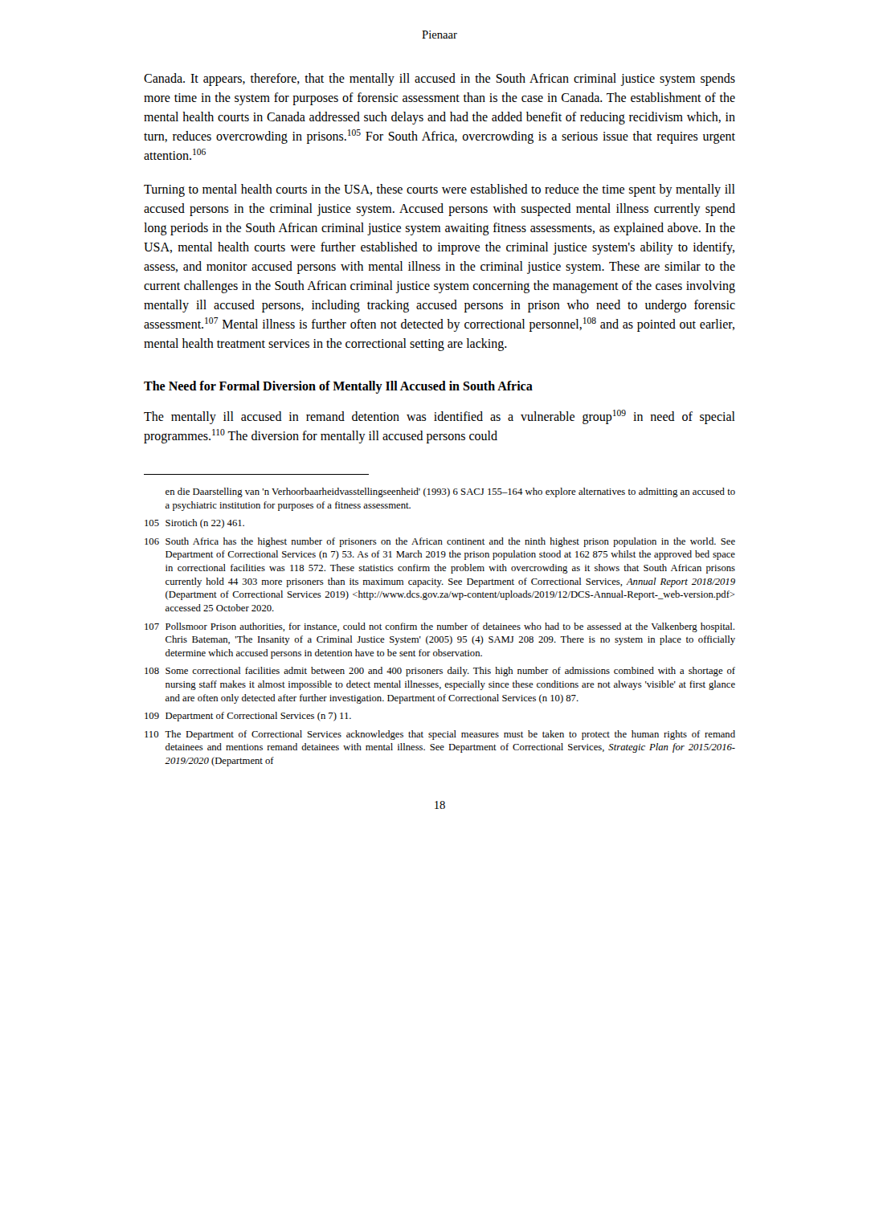Pienaar
Canada. It appears, therefore, that the mentally ill accused in the South African criminal justice system spends more time in the system for purposes of forensic assessment than is the case in Canada. The establishment of the mental health courts in Canada addressed such delays and had the added benefit of reducing recidivism which, in turn, reduces overcrowding in prisons.105 For South Africa, overcrowding is a serious issue that requires urgent attention.106
Turning to mental health courts in the USA, these courts were established to reduce the time spent by mentally ill accused persons in the criminal justice system. Accused persons with suspected mental illness currently spend long periods in the South African criminal justice system awaiting fitness assessments, as explained above. In the USA, mental health courts were further established to improve the criminal justice system's ability to identify, assess, and monitor accused persons with mental illness in the criminal justice system. These are similar to the current challenges in the South African criminal justice system concerning the management of the cases involving mentally ill accused persons, including tracking accused persons in prison who need to undergo forensic assessment.107 Mental illness is further often not detected by correctional personnel,108 and as pointed out earlier, mental health treatment services in the correctional setting are lacking.
The Need for Formal Diversion of Mentally Ill Accused in South Africa
The mentally ill accused in remand detention was identified as a vulnerable group109 in need of special programmes.110 The diversion for mentally ill accused persons could
en die Daarstelling van 'n Verhoorbaarheidvasstellingseenheid' (1993) 6 SACJ 155–164 who explore alternatives to admitting an accused to a psychiatric institution for purposes of a fitness assessment.
105 Sirotich (n 22) 461.
106 South Africa has the highest number of prisoners on the African continent and the ninth highest prison population in the world. See Department of Correctional Services (n 7) 53. As of 31 March 2019 the prison population stood at 162 875 whilst the approved bed space in correctional facilities was 118 572. These statistics confirm the problem with overcrowding as it shows that South African prisons currently hold 44 303 more prisoners than its maximum capacity. See Department of Correctional Services, Annual Report 2018/2019 (Department of Correctional Services 2019) <http://www.dcs.gov.za/wp-content/uploads/2019/12/DCS-Annual-Report-_web-version.pdf> accessed 25 October 2020.
107 Pollsmoor Prison authorities, for instance, could not confirm the number of detainees who had to be assessed at the Valkenberg hospital. Chris Bateman, 'The Insanity of a Criminal Justice System' (2005) 95 (4) SAMJ 208 209. There is no system in place to officially determine which accused persons in detention have to be sent for observation.
108 Some correctional facilities admit between 200 and 400 prisoners daily. This high number of admissions combined with a shortage of nursing staff makes it almost impossible to detect mental illnesses, especially since these conditions are not always 'visible' at first glance and are often only detected after further investigation. Department of Correctional Services (n 10) 87.
109 Department of Correctional Services (n 7) 11.
110 The Department of Correctional Services acknowledges that special measures must be taken to protect the human rights of remand detainees and mentions remand detainees with mental illness. See Department of Correctional Services, Strategic Plan for 2015/2016-2019/2020 (Department of
18